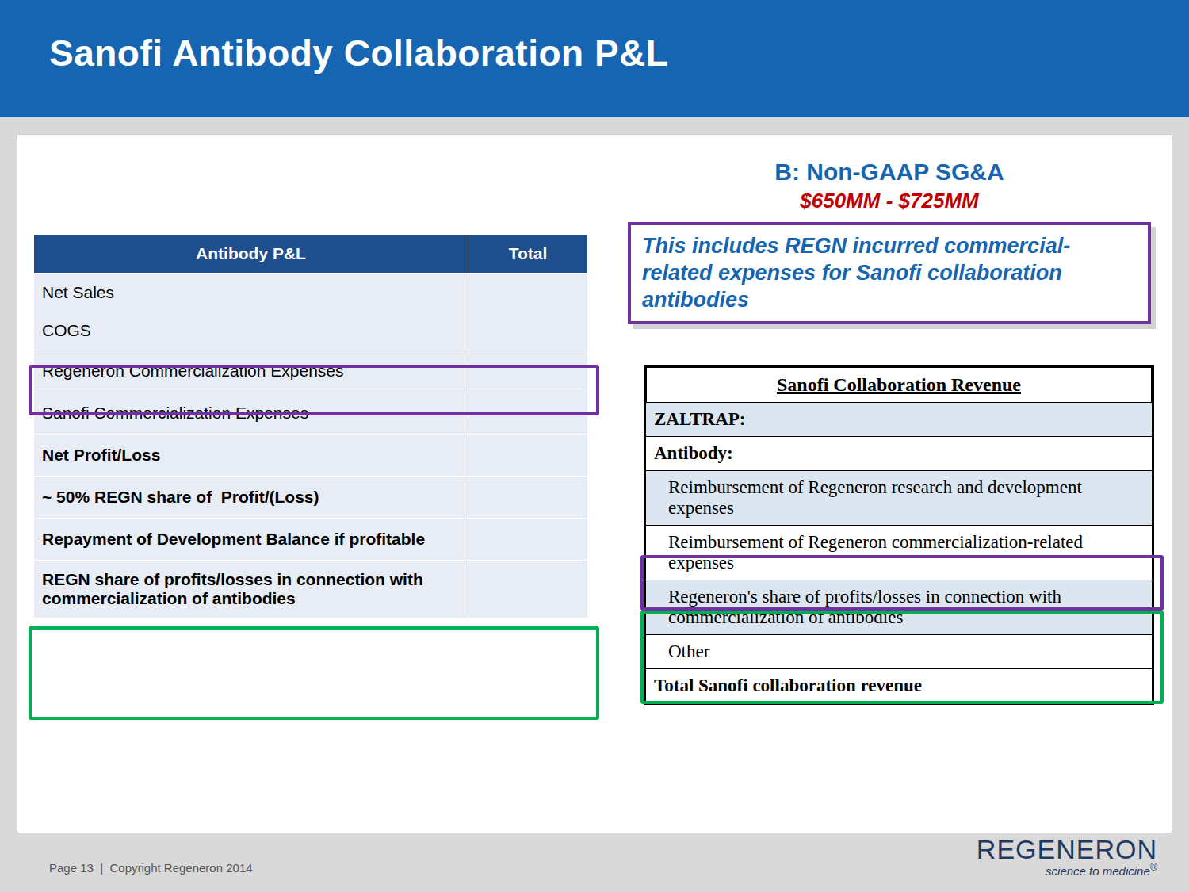Sanofi Antibody Collaboration P&L
| Antibody P&L | Total |
| --- | --- |
| Net Sales COGS | |
| Regeneron Commercialization Expenses | |
| Sanofi Commercialization Expenses | |
| Net Profit/Loss | |
| ~ 50% REGN share of Profit/(Loss) | |
| Repayment of Development Balance if profitable | |
| REGN share of profits/losses in connection with commercialization of antibodies | |
B: Non-GAAP SG&A
$650MM - $725MM
This includes REGN incurred commercial-related expenses for Sanofi collaboration antibodies
Sanofi Collaboration Revenue
| ZALTRAP: |
| Antibody: |
| Reimbursement of Regeneron research and development expenses |
| Reimbursement of Regeneron commercialization-related expenses |
| Regeneron's share of profits/losses in connection with commercialization of antibodies |
| Other |
| Total Sanofi collaboration revenue |
Page 13 | Copyright Regeneron 2014
REGENERON
science to medicine®